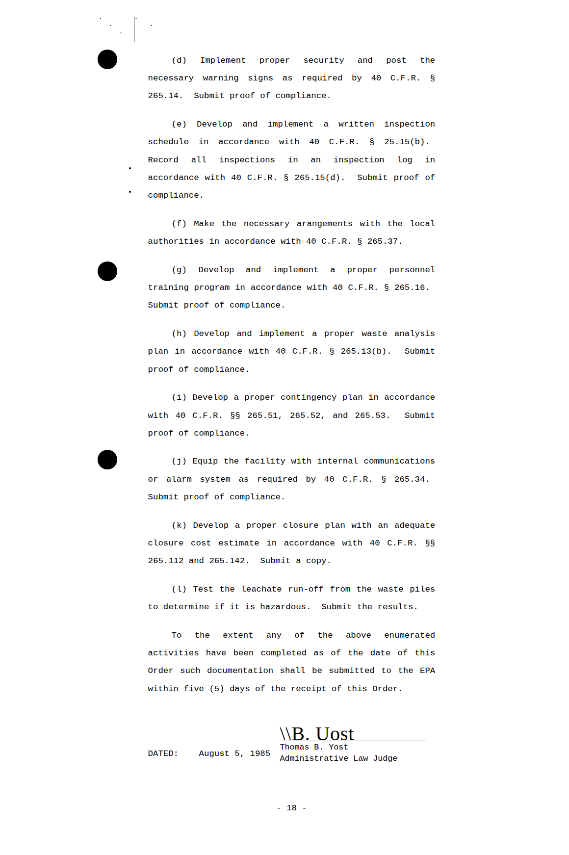. .
. .
.
(d) Implement proper security and post the necessary warning signs as required by 40 C.F.R. § 265.14. Submit proof of compliance.
(e) Develop and implement a written inspection schedule in accordance with 40 C.F.R. § 25.15(b). Record all inspections in an inspection log in accordance with 40 C.F.R. § 265.15(d). Submit proof of compliance.
(f) Make the necessary arangements with the local authorities in accordance with 40 C.F.R. § 265.37.
(g) Develop and implement a proper personnel training program in accordance with 40 C.F.R. § 265.16. Submit proof of compliance.
(h) Develop and implement a proper waste analysis plan in accordance with 40 C.F.R. § 265.13(b). Submit proof of compliance.
(i) Develop a proper contingency plan in accordance with 40 C.F.R. §§ 265.51, 265.52, and 265.53. Submit proof of compliance.
(j) Equip the facility with internal communications or alarm system as required by 40 C.F.R. § 265.34. Submit proof of compliance.
(k) Develop a proper closure plan with an adequate closure cost estimate in accordance with 40 C.F.R. §§ 265.112 and 265.142. Submit a copy.
(l) Test the leachate run-off from the waste piles to determine if it is hazardous. Submit the results.
To the extent any of the above enumerated activities have been completed as of the date of this Order such documentation shall be submitted to the EPA within five (5) days of the receipt of this Order.
DATED: August 5, 1985
​\\B. Uost
Thomas B. Yost
Administrative Law Judge
- 18 -